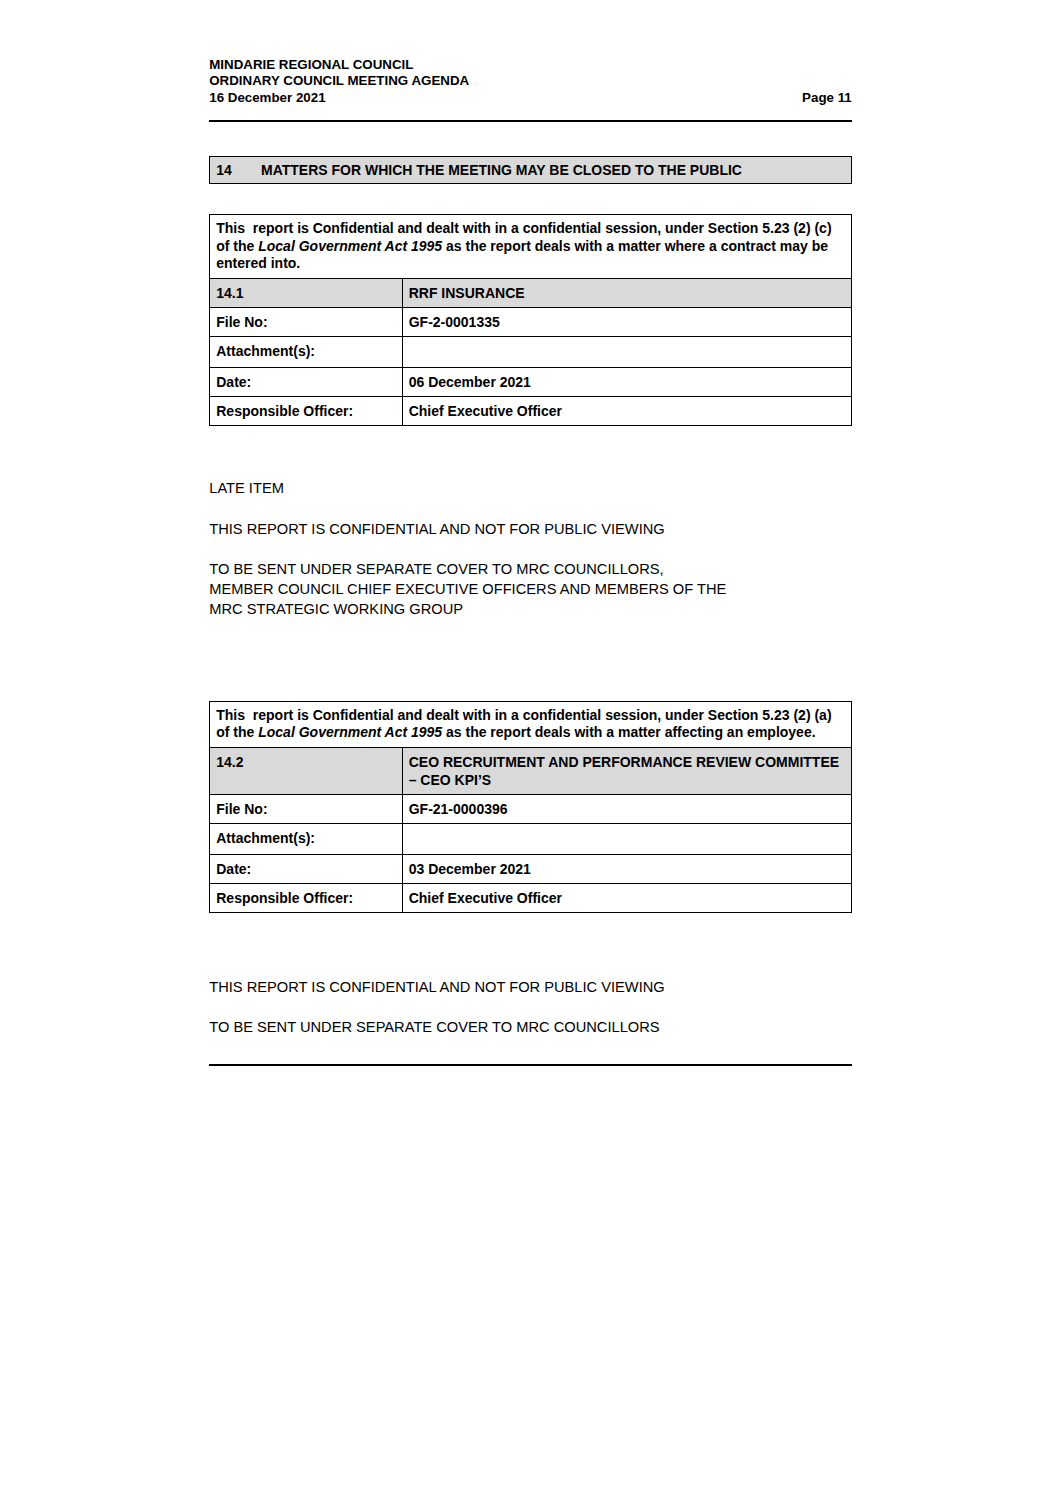MINDARIE REGIONAL COUNCIL
ORDINARY COUNCIL MEETING AGENDA
16 December 2021
Page 11
14 MATTERS FOR WHICH THE MEETING MAY BE CLOSED TO THE PUBLIC
| This report is Confidential and dealt with in a confidential session, under Section 5.23 (2) (c) of the Local Government Act 1995 as the report deals with a matter where a contract may be entered into. |
| 14.1 | RRF INSURANCE |
| File No: | GF-2-0001335 |
| Attachment(s): | |
| Date: | 06 December 2021 |
| Responsible Officer: | Chief Executive Officer |
LATE ITEM
THIS REPORT IS CONFIDENTIAL AND NOT FOR PUBLIC VIEWING
TO BE SENT UNDER SEPARATE COVER TO MRC COUNCILLORS,
MEMBER COUNCIL CHIEF EXECUTIVE OFFICERS AND MEMBERS OF THE
MRC STRATEGIC WORKING GROUP
| This report is Confidential and dealt with in a confidential session, under Section 5.23 (2) (a) of the Local Government Act 1995 as the report deals with a matter affecting an employee. |
| 14.2 | CEO RECRUITMENT AND PERFORMANCE REVIEW COMMITTEE – CEO KPI’S |
| File No: | GF-21-0000396 |
| Attachment(s): | |
| Date: | 03 December 2021 |
| Responsible Officer: | Chief Executive Officer |
THIS REPORT IS CONFIDENTIAL AND NOT FOR PUBLIC VIEWING
TO BE SENT UNDER SEPARATE COVER TO MRC COUNCILLORS